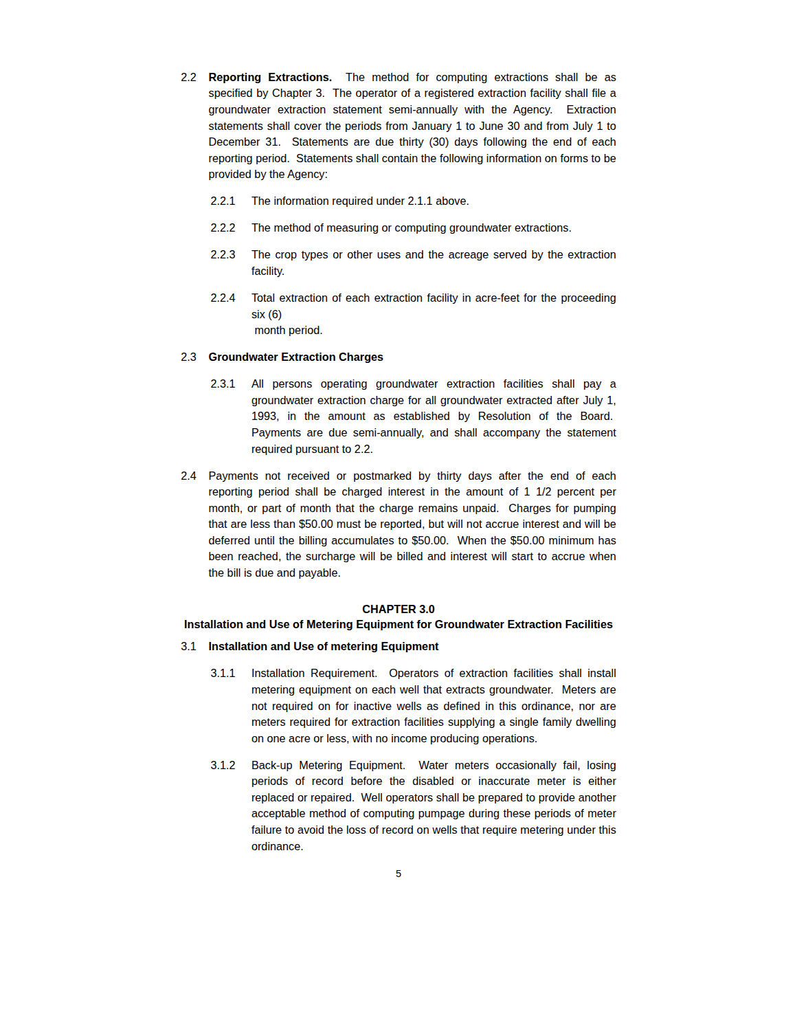2.2
Reporting Extractions. The method for computing extractions shall be as specified by Chapter 3. The operator of a registered extraction facility shall file a groundwater extraction statement semi-annually with the Agency. Extraction statements shall cover the periods from January 1 to June 30 and from July 1 to December 31. Statements are due thirty (30) days following the end of each reporting period. Statements shall contain the following information on forms to be provided by the Agency:
2.2.1
The information required under 2.1.1 above.
2.2.2
The method of measuring or computing groundwater extractions.
2.2.3
The crop types or other uses and the acreage served by the extraction facility.
2.2.4
Total extraction of each extraction facility in acre-feet for the proceeding six (6)
month period.
2.3
Groundwater Extraction Charges
2.3.1
All persons operating groundwater extraction facilities shall pay a groundwater extraction charge for all groundwater extracted after July 1, 1993, in the amount as established by Resolution of the Board. Payments are due semi-annually, and shall accompany the statement required pursuant to 2.2.
2.4
Payments not received or postmarked by thirty days after the end of each reporting period shall be charged interest in the amount of 1 1/2 percent per month, or part of month that the charge remains unpaid. Charges for pumping that are less than $50.00 must be reported, but will not accrue interest and will be deferred until the billing accumulates to $50.00. When the $50.00 minimum has been reached, the surcharge will be billed and interest will start to accrue when the bill is due and payable.
CHAPTER 3.0 Installation and Use of Metering Equipment for Groundwater Extraction Facilities
3.1
Installation and Use of metering Equipment
3.1.1
Installation Requirement. Operators of extraction facilities shall install metering equipment on each well that extracts groundwater. Meters are not required on for inactive wells as defined in this ordinance, nor are meters required for extraction facilities supplying a single family dwelling on one acre or less, with no income producing operations.
3.1.2
Back-up Metering Equipment. Water meters occasionally fail, losing periods of record before the disabled or inaccurate meter is either replaced or repaired. Well operators shall be prepared to provide another acceptable method of computing pumpage during these periods of meter failure to avoid the loss of record on wells that require metering under this ordinance.
5